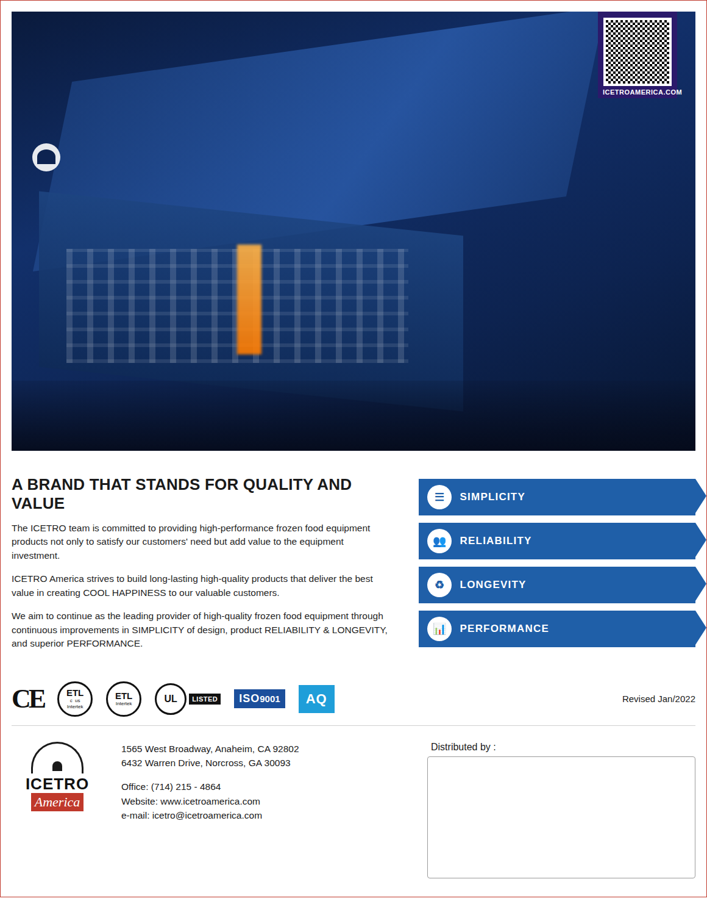ICETROAMERICA.COM
A BRAND THAT STANDS FOR QUALITY AND VALUE
The ICETRO team is committed to providing high-performance frozen food equipment products not only to satisfy our customers' need but add value to the equipment investment.
ICETRO America strives to build long-lasting high-quality products that deliver the best value in creating COOL HAPPINESS to our valuable customers.
We aim to continue as the leading provider of high-quality frozen food equipment through continuous improvements in SIMPLICITY of design, product RELIABILITY & LONGEVITY, and superior PERFORMANCE.
☰ SIMPLICITY
👥 RELIABILITY
♻ LONGEVITY
📊 PERFORMANCE
CE
ETL c us Intertek
ETL Intertek
UL LISTED
ISO
9001
AQ
Revised Jan/2022
ICETRO
America
1565 West Broadway, Anaheim, CA 92802
6432 Warren Drive, Norcross, GA 30093
Office: (714) 215 - 4864
Website: www.icetroamerica.com
e-mail: icetro@icetroamerica.com
Distributed by :